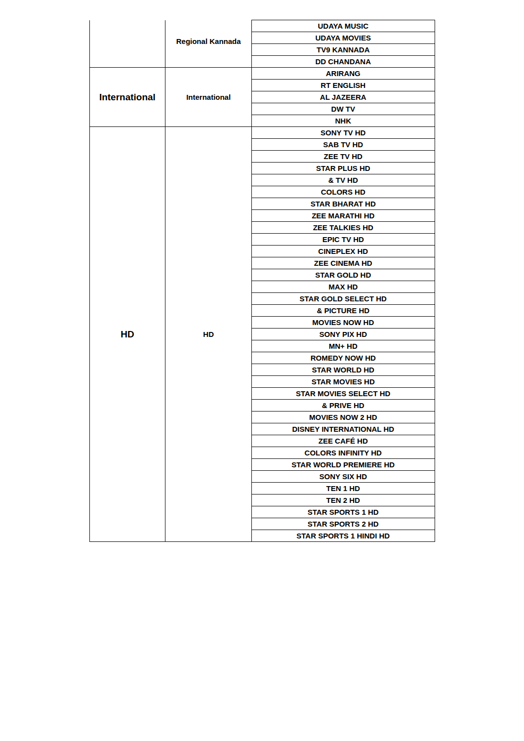| | Regional Kannada | UDAYA MUSIC |
| UDAYA MOVIES |
| TV9 KANNADA |
| DD CHANDANA |
| International | International | ARIRANG |
| RT ENGLISH |
| AL JAZEERA |
| DW TV |
| NHK |
| HD | HD | SONY TV HD |
| SAB TV HD |
| ZEE TV HD |
| STAR PLUS HD |
| & TV HD |
| COLORS HD |
| STAR BHARAT HD |
| ZEE MARATHI HD |
| ZEE TALKIES HD |
| EPIC TV HD |
| CINEPLEX HD |
| ZEE CINEMA HD |
| STAR GOLD HD |
| MAX HD |
| STAR GOLD SELECT HD |
| & PICTURE HD |
| MOVIES NOW HD |
| SONY PIX HD |
| MN+ HD |
| ROMEDY NOW HD |
| STAR WORLD HD |
| STAR MOVIES HD |
| STAR MOVIES SELECT HD |
| & PRIVE HD |
| MOVIES NOW 2 HD |
| DISNEY INTERNATIONAL HD |
| ZEE CAFÉ HD |
| COLORS INFINITY HD |
| STAR WORLD PREMIERE HD |
| SONY SIX HD |
| TEN 1 HD |
| TEN 2 HD |
| STAR SPORTS 1 HD |
| STAR SPORTS 2 HD |
| STAR SPORTS 1 HINDI HD |